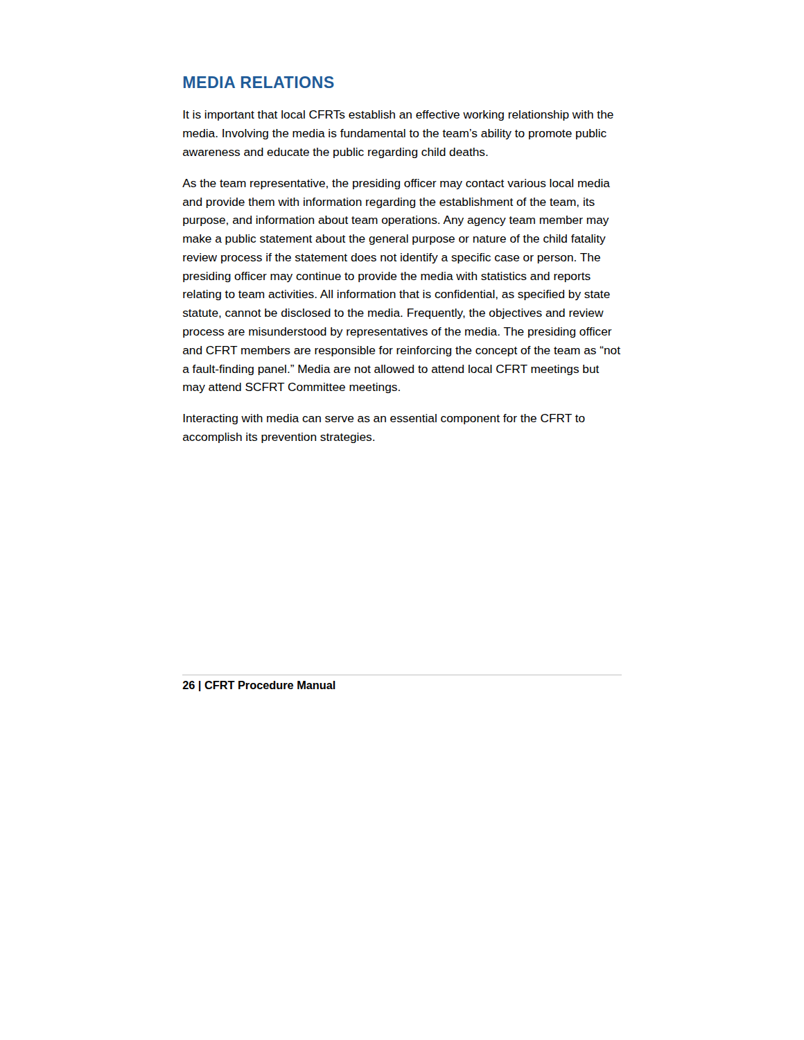MEDIA RELATIONS
It is important that local CFRTs establish an effective working relationship with the media. Involving the media is fundamental to the team’s ability to promote public awareness and educate the public regarding child deaths.
As the team representative, the presiding officer may contact various local media and provide them with information regarding the establishment of the team, its purpose, and information about team operations. Any agency team member may make a public statement about the general purpose or nature of the child fatality review process if the statement does not identify a specific case or person. The presiding officer may continue to provide the media with statistics and reports relating to team activities. All information that is confidential, as specified by state statute, cannot be disclosed to the media. Frequently, the objectives and review process are misunderstood by representatives of the media. The presiding officer and CFRT members are responsible for reinforcing the concept of the team as “not a fault-finding panel.” Media are not allowed to attend local CFRT meetings but may attend SCFRT Committee meetings.
Interacting with media can serve as an essential component for the CFRT to accomplish its prevention strategies.
26 | CFRT Procedure Manual